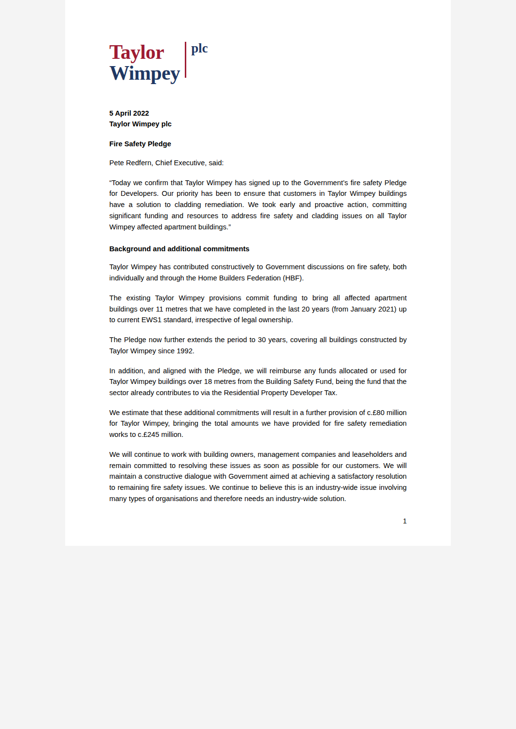| Taylor Wimpey | | plc |
5 April 2022
Taylor Wimpey plc
Fire Safety Pledge
Pete Redfern, Chief Executive, said:
“Today we confirm that Taylor Wimpey has signed up to the Government’s fire safety Pledge for Developers. Our priority has been to ensure that customers in Taylor Wimpey buildings have a solution to cladding remediation. We took early and proactive action, committing significant funding and resources to address fire safety and cladding issues on all Taylor Wimpey affected apartment buildings.”
Background and additional commitments
Taylor Wimpey has contributed constructively to Government discussions on fire safety, both individually and through the Home Builders Federation (HBF).
The existing Taylor Wimpey provisions commit funding to bring all affected apartment buildings over 11 metres that we have completed in the last 20 years (from January 2021) up to current EWS1 standard, irrespective of legal ownership.
The Pledge now further extends the period to 30 years, covering all buildings constructed by Taylor Wimpey since 1992.
In addition, and aligned with the Pledge, we will reimburse any funds allocated or used for Taylor Wimpey buildings over 18 metres from the Building Safety Fund, being the fund that the sector already contributes to via the Residential Property Developer Tax.
We estimate that these additional commitments will result in a further provision of c.£80 million for Taylor Wimpey, bringing the total amounts we have provided for fire safety remediation works to c.£245 million.
We will continue to work with building owners, management companies and leaseholders and remain committed to resolving these issues as soon as possible for our customers. We will maintain a constructive dialogue with Government aimed at achieving a satisfactory resolution to remaining fire safety issues. We continue to believe this is an industry-wide issue involving many types of organisations and therefore needs an industry-wide solution.
1